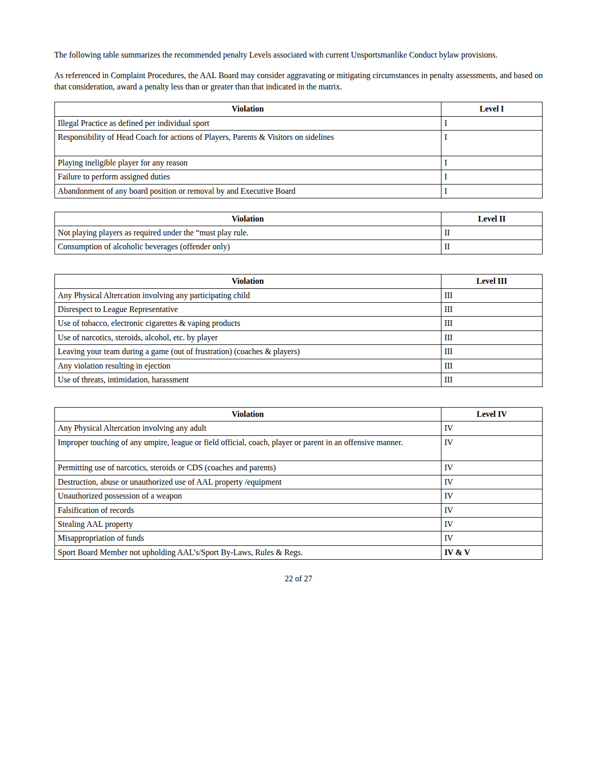The following table summarizes the recommended penalty Levels associated with current Unsportsmanlike Conduct bylaw provisions.
As referenced in Complaint Procedures, the AAL Board may consider aggravating or mitigating circumstances in penalty assessments, and based on that consideration, award a penalty less than or greater than that indicated in the matrix.
| Violation | Level I |
| --- | --- |
| Illegal Practice as defined per individual sport | I |
| Responsibility of Head Coach for actions of Players, Parents & Visitors on sidelines | I |
| Playing ineligible player for any reason | I |
| Failure to perform assigned duties | I |
| Abandonment of any board position or removal by and Executive Board | I |
| Violation | Level II |
| --- | --- |
| Not playing players as required under the “must play rule. | II |
| Consumption of alcoholic beverages (offender only) | II |
| Violation | Level III |
| --- | --- |
| Any Physical Altercation involving any participating child | III |
| Disrespect to League Representative | III |
| Use of tobacco, electronic cigarettes & vaping products | III |
| Use of narcotics, steroids, alcohol, etc. by player | III |
| Leaving your team during a game (out of frustration) (coaches & players) | III |
| Any violation resulting in ejection | III |
| Use of threats, intimidation, harassment | III |
| Violation | Level IV |
| --- | --- |
| Any Physical Altercation involving any adult | IV |
| Improper touching of any umpire, league or field official, coach, player or parent in an offensive manner. | IV |
| Permitting use of narcotics, steroids or CDS (coaches and parents) | IV |
| Destruction, abuse or unauthorized use of AAL property /equipment | IV |
| Unauthorized possession of a weapon | IV |
| Falsification of records | IV |
| Stealing AAL property | IV |
| Misappropriation of funds | IV |
| Sport Board Member not upholding AAL’s/Sport By-Laws, Rules & Regs. | IV & V |
22 of 27